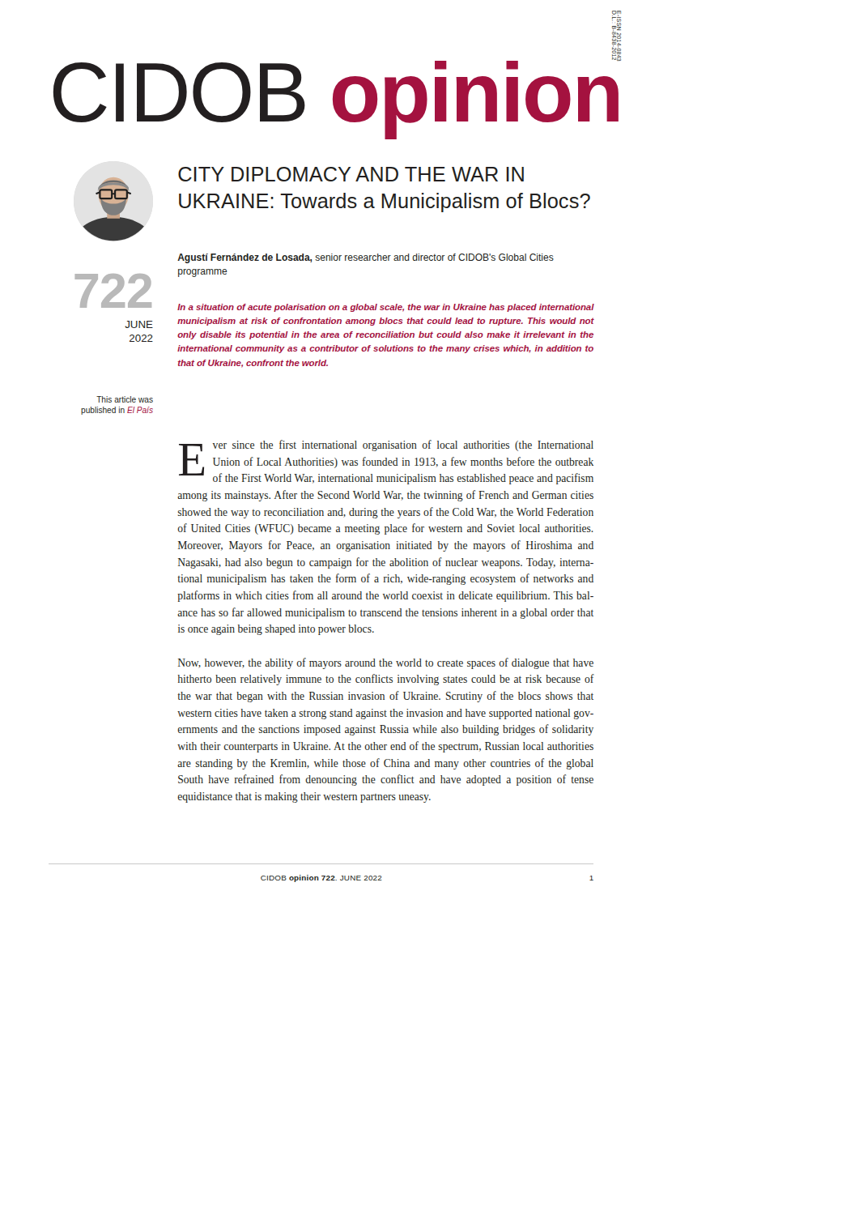E-ISSN 2014-0843
D.L.: B-8438-2012
CIDOB opinion
722
JUNE
2022
This article was
published in El País
CITY DIPLOMACY AND THE WAR IN UKRAINE: Towards a Municipalism of Blocs?
Agustí Fernández de Losada, senior researcher and director of CIDOB's Global Cities programme
In a situation of acute polarisation on a global scale, the war in Ukraine has placed international municipalism at risk of confrontation among blocs that could lead to rupture. This would not only disable its potential in the area of reconciliation but could also make it irrelevant in the international community as a contributor of solutions to the many crises which, in addition to that of Ukraine, confront the world.
Ever since the first international organisation of local authorities (the International Union of Local Authorities) was founded in 1913, a few months before the outbreak of the First World War, international municipalism has established peace and pacifism among its mainstays. After the Second World War, the twinning of French and German cities showed the way to reconciliation and, during the years of the Cold War, the World Federation of United Cities (WFUC) became a meeting place for western and Soviet local authorities. Moreover, Mayors for Peace, an organisation initiated by the mayors of Hiroshima and Nagasaki, had also begun to campaign for the abolition of nuclear weapons. Today, international municipalism has taken the form of a rich, wide-ranging ecosystem of networks and platforms in which cities from all around the world coexist in delicate equilibrium. This balance has so far allowed municipalism to transcend the tensions inherent in a global order that is once again being shaped into power blocs.
Now, however, the ability of mayors around the world to create spaces of dialogue that have hitherto been relatively immune to the conflicts involving states could be at risk because of the war that began with the Russian invasion of Ukraine. Scrutiny of the blocs shows that western cities have taken a strong stand against the invasion and have supported national governments and the sanctions imposed against Russia while also building bridges of solidarity with their counterparts in Ukraine. At the other end of the spectrum, Russian local authorities are standing by the Kremlin, while those of China and many other countries of the global South have refrained from denouncing the conflict and have adopted a position of tense equidistance that is making their western partners uneasy.
CIDOB opinion 722. JUNE 2022
1